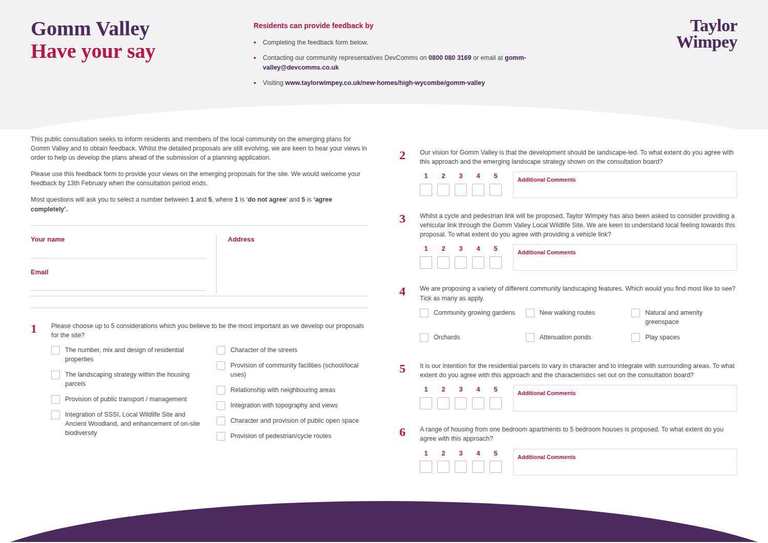Gomm Valley Have your say
Residents can provide feedback by
Completing the feedback form below.
Contacting our community representatives DevComms on 0800 080 3169 or email at gomm-valley@devcomms.co.uk
Visiting www.taylorwimpey.co.uk/new-homes/high-wycombe/gomm-valley
Taylor Wimpey
This public consultation seeks to inform residents and members of the local community on the emerging plans for Gomm Valley and to obtain feedback. Whilst the detailed proposals are still evolving, we are keen to hear your views in order to help us develop the plans ahead of the submission of a planning application.
Please use this feedback form to provide your views on the emerging proposals for the site. We would welcome your feedback by 13th February when the consultation period ends.
Most questions will ask you to select a number between 1 and 5, where 1 is ‘do not agree’ and 5 is ‘agree completely’.
Your name
Email
Address
1
Please choose up to 5 considerations which you believe to be the most important as we develop our proposals for the site?
The number, mix and design of residential properties
The landscaping strategy within the housing parcels
Provision of public transport / management
Integration of SSSI, Local Wildlife Site and Ancient Woodland, and enhancement of on-site biodiversity
Character of the streets
Provision of community facilities (school/local uses)
Relationship with neighbouring areas
Integration with topography and views
Character and provision of public open space
Provision of pedestrian/cycle routes
2
Our vision for Gomm Valley is that the development should be landscape-led. To what extent do you agree with this approach and the emerging landscape strategy shown on the consultation board?
12345
Additional Comments
3
Whilst a cycle and pedestrian link will be proposed, Taylor Wimpey has also been asked to consider providing a vehicular link through the Gomm Valley Local Wildlife Site. We are keen to understand local feeling towards this proposal. To what extent do you agree with providing a vehicle link?
12345
Additional Comments
4
We are proposing a variety of different community landscaping features. Which would you find most like to see? Tick as many as apply.
Community growing gardens
New walking routes
Natural and amenity greenspace
Orchards
Attenuation ponds
Play spaces
5
It is our intention for the residential parcels to vary in character and to integrate with surrounding areas. To what extent do you agree with this approach and the characteristics set out on the consultation board?
12345
Additional Comments
6
A range of housing from one bedroom apartments to 5 bedroom houses is proposed. To what extent do you agree with this approach?
12345
Additional Comments